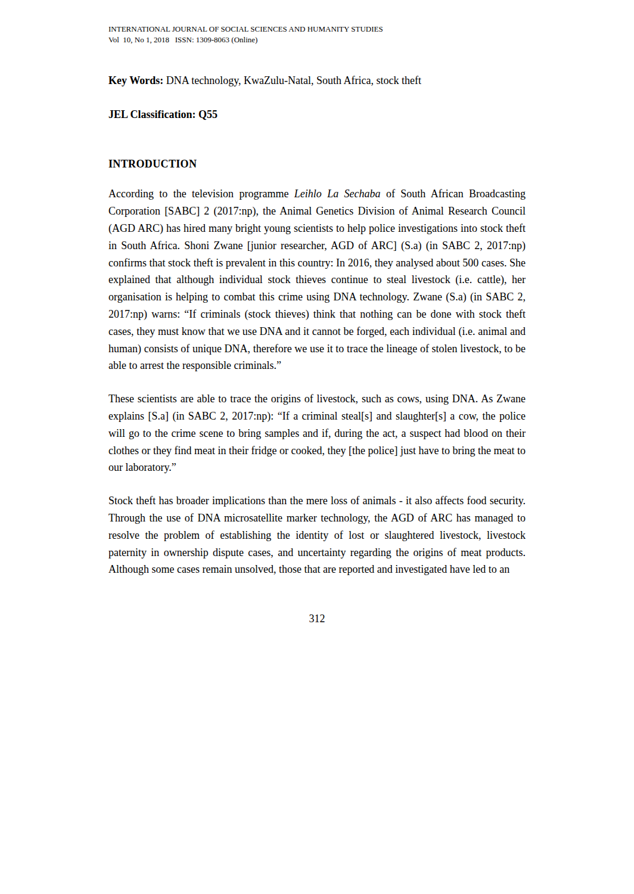INTERNATIONAL JOURNAL OF SOCIAL SCIENCES AND HUMANITY STUDIES
Vol 10, No 1, 2018 ISSN: 1309-8063 (Online)
Key Words: DNA technology, KwaZulu-Natal, South Africa, stock theft
JEL Classification: Q55
INTRODUCTION
According to the television programme Leihlo La Sechaba of South African Broadcasting Corporation [SABC] 2 (2017:np), the Animal Genetics Division of Animal Research Council (AGD ARC) has hired many bright young scientists to help police investigations into stock theft in South Africa. Shoni Zwane [junior researcher, AGD of ARC] (S.a) (in SABC 2, 2017:np) confirms that stock theft is prevalent in this country: In 2016, they analysed about 500 cases. She explained that although individual stock thieves continue to steal livestock (i.e. cattle), her organisation is helping to combat this crime using DNA technology. Zwane (S.a) (in SABC 2, 2017:np) warns: “If criminals (stock thieves) think that nothing can be done with stock theft cases, they must know that we use DNA and it cannot be forged, each individual (i.e. animal and human) consists of unique DNA, therefore we use it to trace the lineage of stolen livestock, to be able to arrest the responsible criminals.”
These scientists are able to trace the origins of livestock, such as cows, using DNA. As Zwane explains [S.a] (in SABC 2, 2017:np): “If a criminal steal[s] and slaughter[s] a cow, the police will go to the crime scene to bring samples and if, during the act, a suspect had blood on their clothes or they find meat in their fridge or cooked, they [the police] just have to bring the meat to our laboratory.”
Stock theft has broader implications than the mere loss of animals - it also affects food security. Through the use of DNA microsatellite marker technology, the AGD of ARC has managed to resolve the problem of establishing the identity of lost or slaughtered livestock, livestock paternity in ownership dispute cases, and uncertainty regarding the origins of meat products. Although some cases remain unsolved, those that are reported and investigated have led to an
312